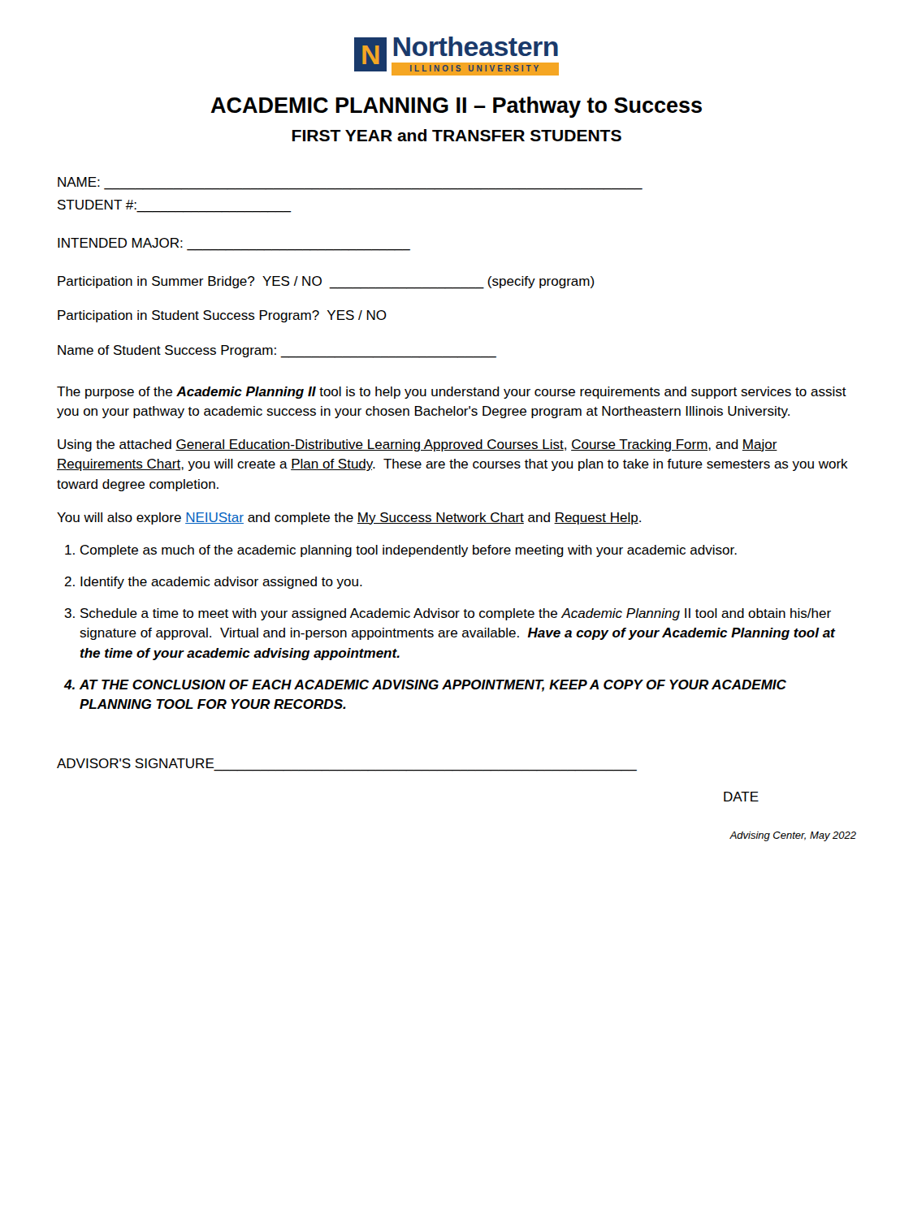NNortheastern ILLINOIS UNIVERSITY
ACADEMIC PLANNING II – Pathway to Success
FIRST YEAR and TRANSFER STUDENTS
NAME: ______________________________________________________________________
STUDENT #:____________________
INTENDED MAJOR: _____________________________
Participation in Summer Bridge? YES / NO ____________________ (specify program)
Participation in Student Success Program? YES / NO
Name of Student Success Program: ____________________________
The purpose of the Academic Planning II tool is to help you understand your course requirements and support services to assist you on your pathway to academic success in your chosen Bachelor's Degree program at Northeastern Illinois University.
Using the attached General Education-Distributive Learning Approved Courses List, Course Tracking Form, and Major Requirements Chart, you will create a Plan of Study. These are the courses that you plan to take in future semesters as you work toward degree completion.
You will also explore NEIUStar and complete the My Success Network Chart and Request Help.
Complete as much of the academic planning tool independently before meeting with your academic advisor.
Identify the academic advisor assigned to you.
Schedule a time to meet with your assigned Academic Advisor to complete the Academic Planning II tool and obtain his/her signature of approval. Virtual and in-person appointments are available. Have a copy of your Academic Planning tool at the time of your academic advising appointment.
AT THE CONCLUSION OF EACH ACADEMIC ADVISING APPOINTMENT, KEEP A COPY OF YOUR ACADEMIC PLANNING TOOL FOR YOUR RECORDS.
ADVISOR'S SIGNATURE_______________________________________________________
DATE
Advising Center, May 2022